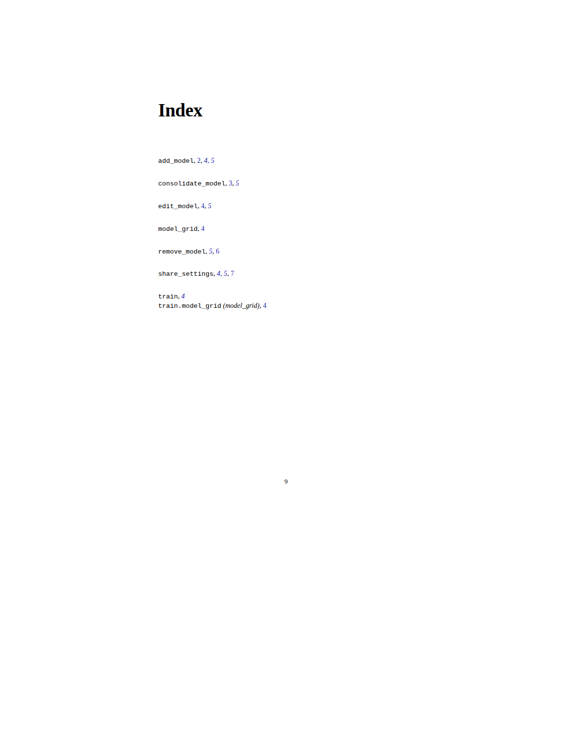Index
add_model, 2, 4, 5
consolidate_model, 3, 5
edit_model, 4, 5
model_grid, 4
remove_model, 5, 6
share_settings, 4, 5, 7
train, 4
train.model_grid (model_grid), 4
9